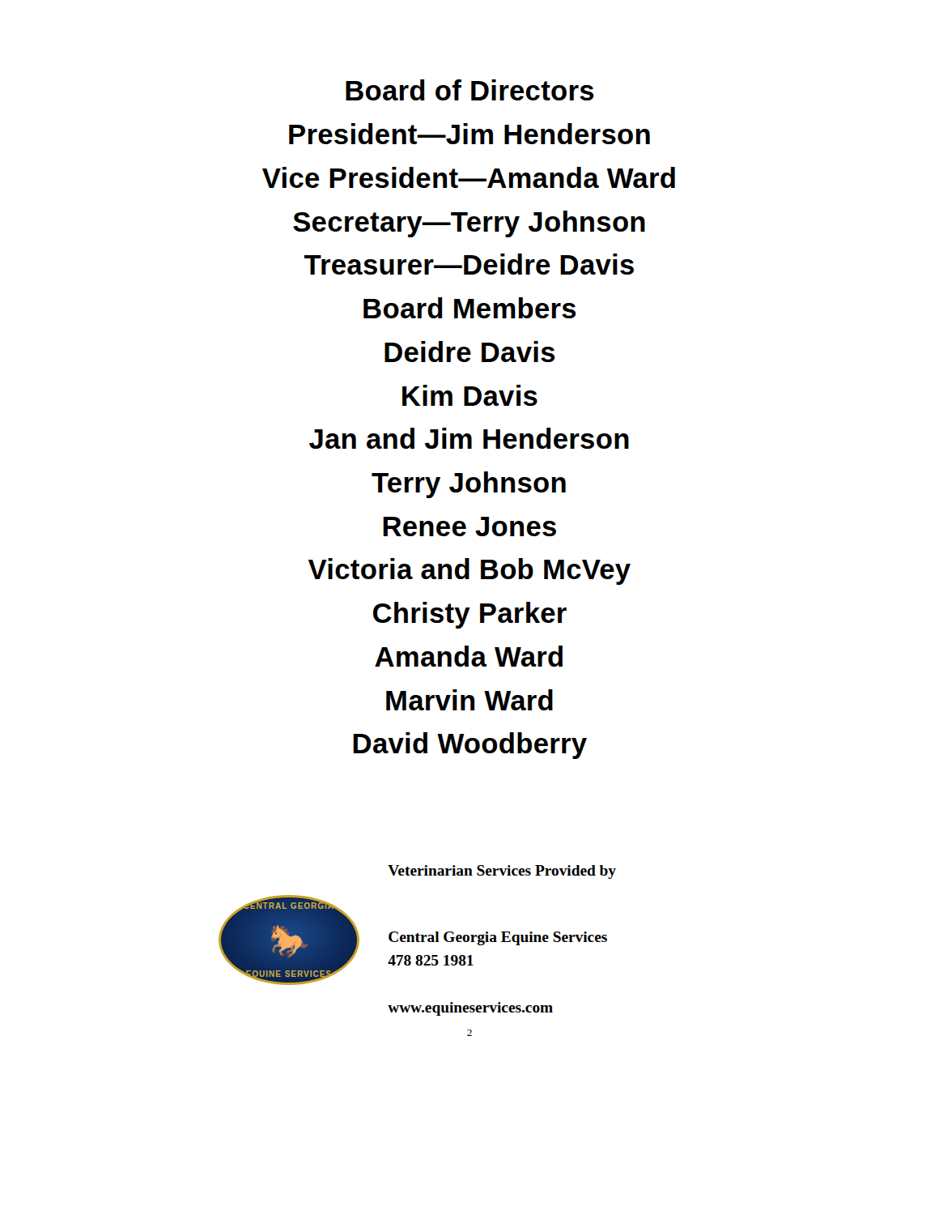Board of Directors
President—Jim Henderson
Vice President—Amanda Ward
Secretary—Terry Johnson
Treasurer—Deidre Davis
Board Members
Deidre Davis
Kim Davis
Jan and Jim Henderson
Terry Johnson
Renee Jones
Victoria and Bob McVey
Christy Parker
Amanda Ward
Marvin Ward
David Woodberry
CENTRAL GEORGIA
EQUINE SERVICES
🐎
Veterinarian Services Provided by
Central Georgia Equine Services
478 825 1981
www.equineservices.com
2